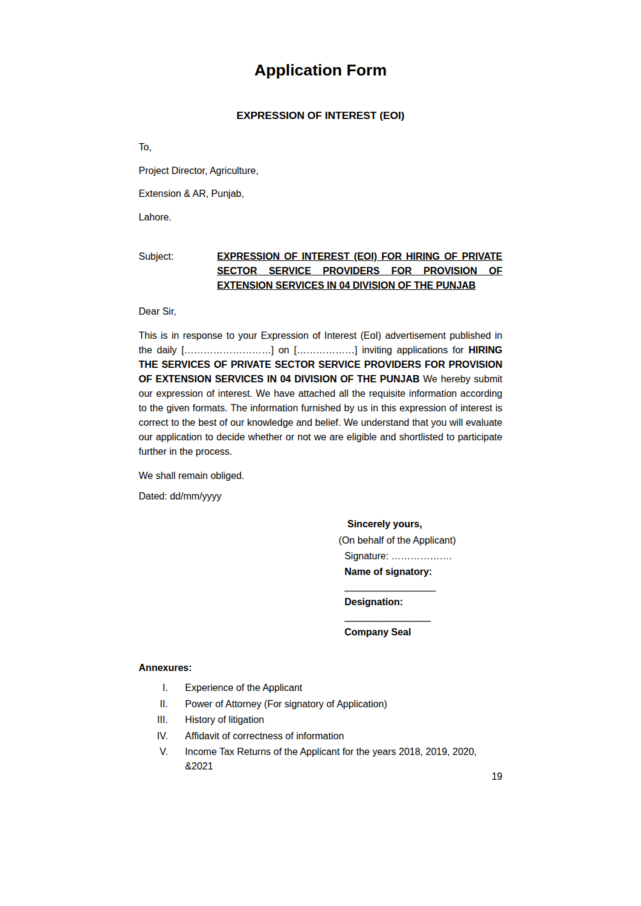Application Form
EXPRESSION OF INTEREST (EOI)
To,
Project Director, Agriculture,
Extension & AR, Punjab,
Lahore.
Subject:
EXPRESSION OF INTEREST (EOI) FOR HIRING OF PRIVATE SECTOR SERVICE PROVIDERS FOR PROVISION OF EXTENSION SERVICES IN 04 DIVISION OF THE PUNJAB
Dear Sir,
This is in response to your Expression of Interest (EoI) advertisement published in the daily [………………………] on [………………] inviting applications for HIRING THE SERVICES OF PRIVATE SECTOR SERVICE PROVIDERS FOR PROVISION OF EXTENSION SERVICES IN 04 DIVISION OF THE PUNJAB We hereby submit our expression of interest. We have attached all the requisite information according to the given formats. The information furnished by us in this expression of interest is correct to the best of our knowledge and belief. We understand that you will evaluate our application to decide whether or not we are eligible and shortlisted to participate further in the process.
We shall remain obliged.
Dated: dd/mm/yyyy
Sincerely yours,
(On behalf of the Applicant)
Signature: ……………….
Name of signatory:
_________________
Designation:
________________
Company Seal
Annexures:
Experience of the Applicant
Power of Attorney (For signatory of Application)
History of litigation
Affidavit of correctness of information
Income Tax Returns of the Applicant for the years 2018, 2019, 2020, &2021
19